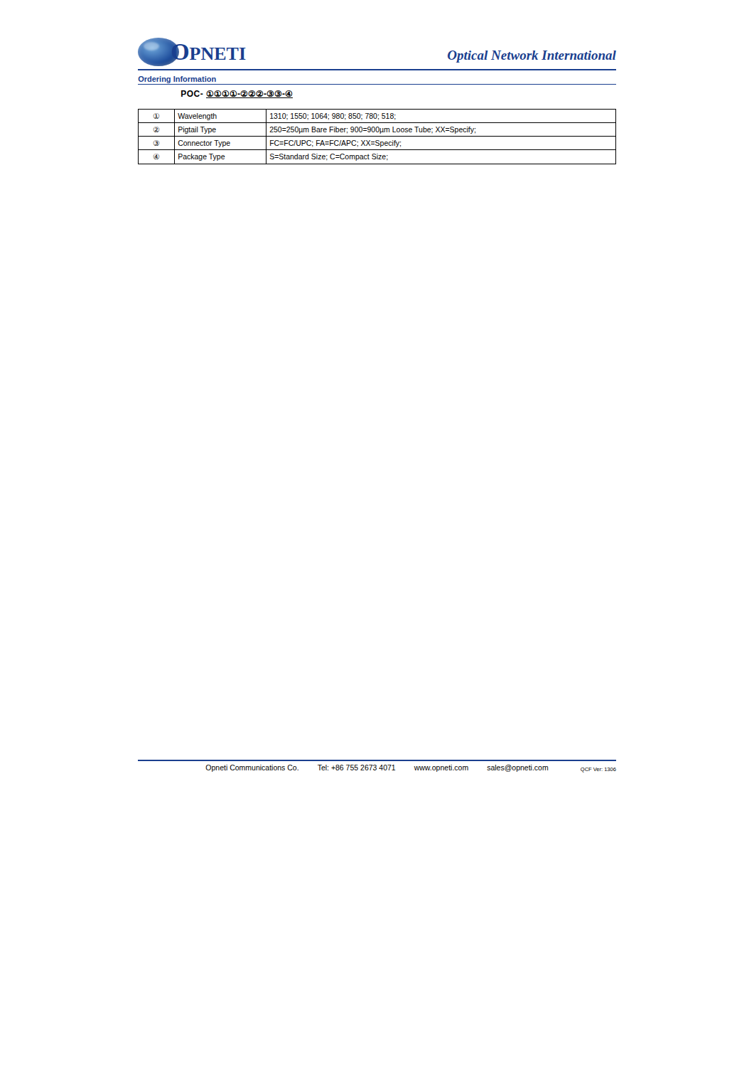OPNETI
Optical Network International
Ordering Information
POC- ①①①①-②②②-③③-④
| ① | Wavelength | 1310; 1550; 1064; 980; 850; 780; 518; |
| ② | Pigtail Type | 250=250µm Bare Fiber; 900=900µm Loose Tube; XX=Specify; |
| ③ | Connector Type | FC=FC/UPC; FA=FC/APC; XX=Specify; |
| ④ | Package Type | S=Standard Size; C=Compact Size; |
Opneti Communications Co. Tel: +86 755 2673 4071 www.opneti.com sales@opneti.com QCF Ver: 1306